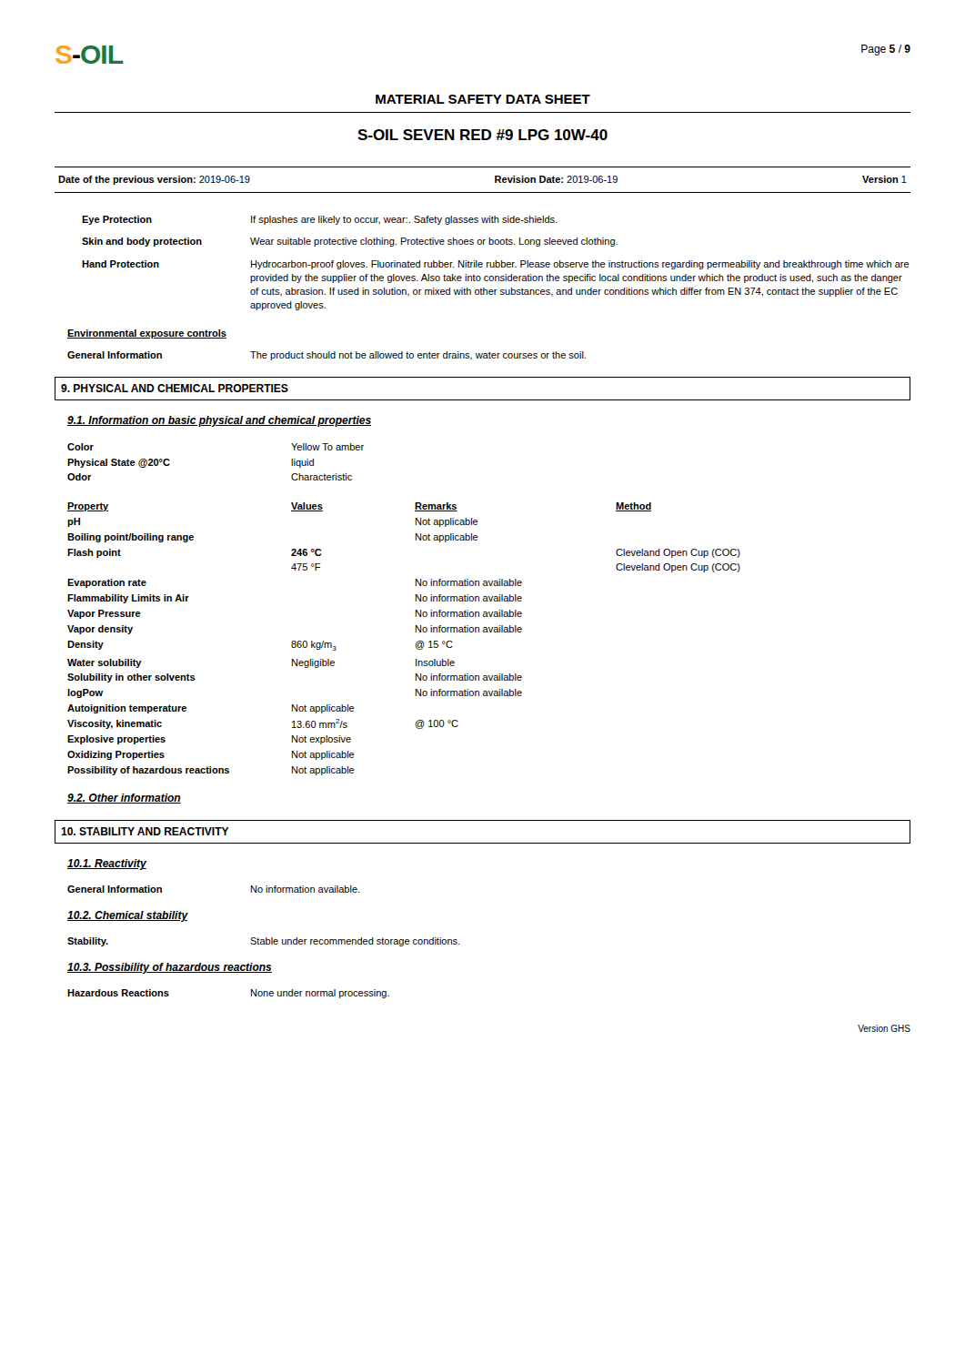S-OIL
Page 5 / 9
MATERIAL SAFETY DATA SHEET
S-OIL SEVEN RED #9 LPG 10W-40
Date of the previous version: 2019-06-19
Revision Date: 2019-06-19
Version 1
Eye Protection
If splashes are likely to occur, wear:. Safety glasses with side-shields.
Skin and body protection
Wear suitable protective clothing. Protective shoes or boots. Long sleeved clothing.
Hand Protection
Hydrocarbon-proof gloves. Fluorinated rubber. Nitrile rubber. Please observe the instructions regarding permeability and breakthrough time which are provided by the supplier of the gloves. Also take into consideration the specific local conditions under which the product is used, such as the danger of cuts, abrasion. If used in solution, or mixed with other substances, and under conditions which differ from EN 374, contact the supplier of the EC approved gloves.
Environmental exposure controls
General Information
The product should not be allowed to enter drains, water courses or the soil.
9. PHYSICAL AND CHEMICAL PROPERTIES
9.1. Information on basic physical and chemical properties
| Color | Yellow To amber |
| Physical State @20°C | liquid |
| Odor | Characteristic |
| Property | Values | Remarks | Method |
| --- | --- | --- | --- |
| pH | | Not applicable | |
| Boiling point/boiling range | | Not applicable | |
| Flash point | 246 °C | | Cleveland Open Cup (COC) |
| | 475 °F | | Cleveland Open Cup (COC) |
| Evaporation rate | | No information available | |
| Flammability Limits in Air | | No information available | |
| Vapor Pressure | | No information available | |
| Vapor density | | No information available | |
| Density | 860 kg/m 3 | @ 15 °C | |
| Water solubility | Negligible | Insoluble | |
| Solubility in other solvents | | No information available | |
| logPow | | No information available | |
| Autoignition temperature | Not applicable | | |
| Viscosity, kinematic | 13.60 mm 2 /s | @ 100 °C | |
| Explosive properties | Not explosive | | |
| Oxidizing Properties | Not applicable | | |
| Possibility of hazardous reactions | Not applicable | | |
9.2. Other information
10. STABILITY AND REACTIVITY
10.1. Reactivity
General Information
No information available.
10.2. Chemical stability
Stability.
Stable under recommended storage conditions.
10.3. Possibility of hazardous reactions
Hazardous Reactions
None under normal processing.
Version GHS